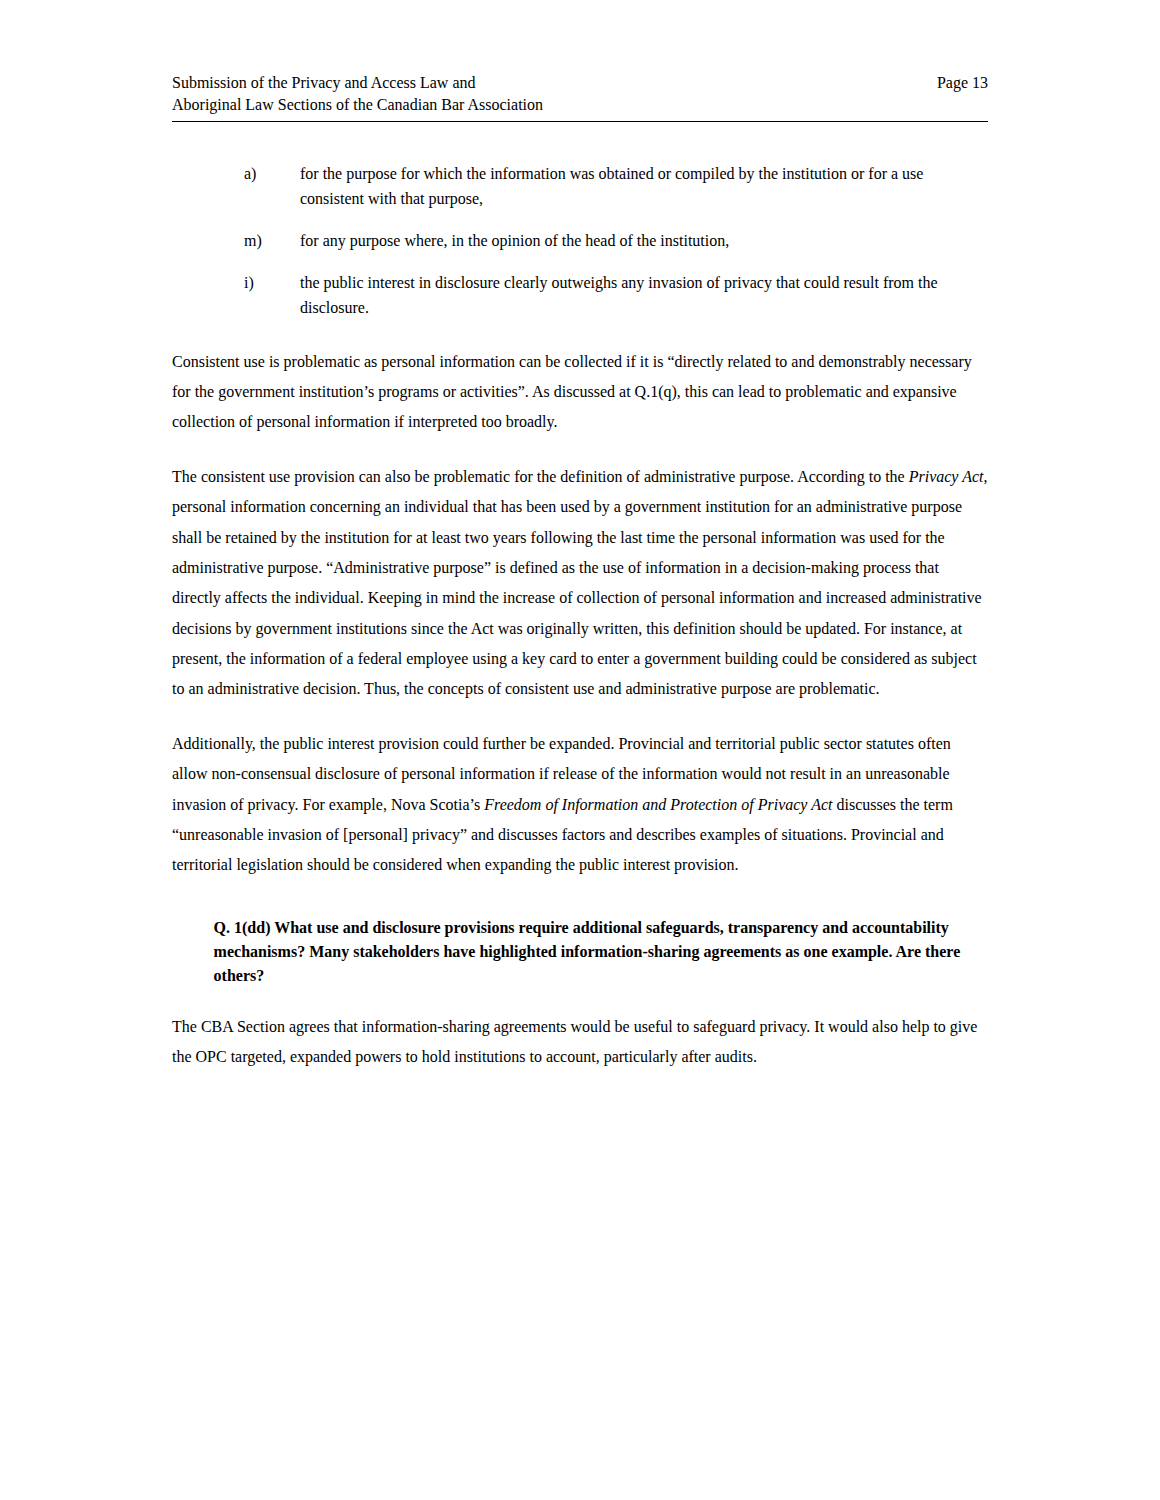Submission of the Privacy and Access Law and
Aboriginal Law Sections of the Canadian Bar Association
Page 13
a) for the purpose for which the information was obtained or compiled by the institution or for a use consistent with that purpose,
m) for any purpose where, in the opinion of the head of the institution,
i) the public interest in disclosure clearly outweighs any invasion of privacy that could result from the disclosure.
Consistent use is problematic as personal information can be collected if it is “directly related to and demonstrably necessary for the government institution’s programs or activities”. As discussed at Q.1(q), this can lead to problematic and expansive collection of personal information if interpreted too broadly.
The consistent use provision can also be problematic for the definition of administrative purpose. According to the Privacy Act, personal information concerning an individual that has been used by a government institution for an administrative purpose shall be retained by the institution for at least two years following the last time the personal information was used for the administrative purpose. “Administrative purpose” is defined as the use of information in a decision-making process that directly affects the individual. Keeping in mind the increase of collection of personal information and increased administrative decisions by government institutions since the Act was originally written, this definition should be updated. For instance, at present, the information of a federal employee using a key card to enter a government building could be considered as subject to an administrative decision. Thus, the concepts of consistent use and administrative purpose are problematic.
Additionally, the public interest provision could further be expanded. Provincial and territorial public sector statutes often allow non-consensual disclosure of personal information if release of the information would not result in an unreasonable invasion of privacy. For example, Nova Scotia’s Freedom of Information and Protection of Privacy Act discusses the term “unreasonable invasion of [personal] privacy” and discusses factors and describes examples of situations. Provincial and territorial legislation should be considered when expanding the public interest provision.
Q. 1(dd) What use and disclosure provisions require additional safeguards, transparency and accountability mechanisms? Many stakeholders have highlighted information-sharing agreements as one example. Are there others?
The CBA Section agrees that information-sharing agreements would be useful to safeguard privacy. It would also help to give the OPC targeted, expanded powers to hold institutions to account, particularly after audits.